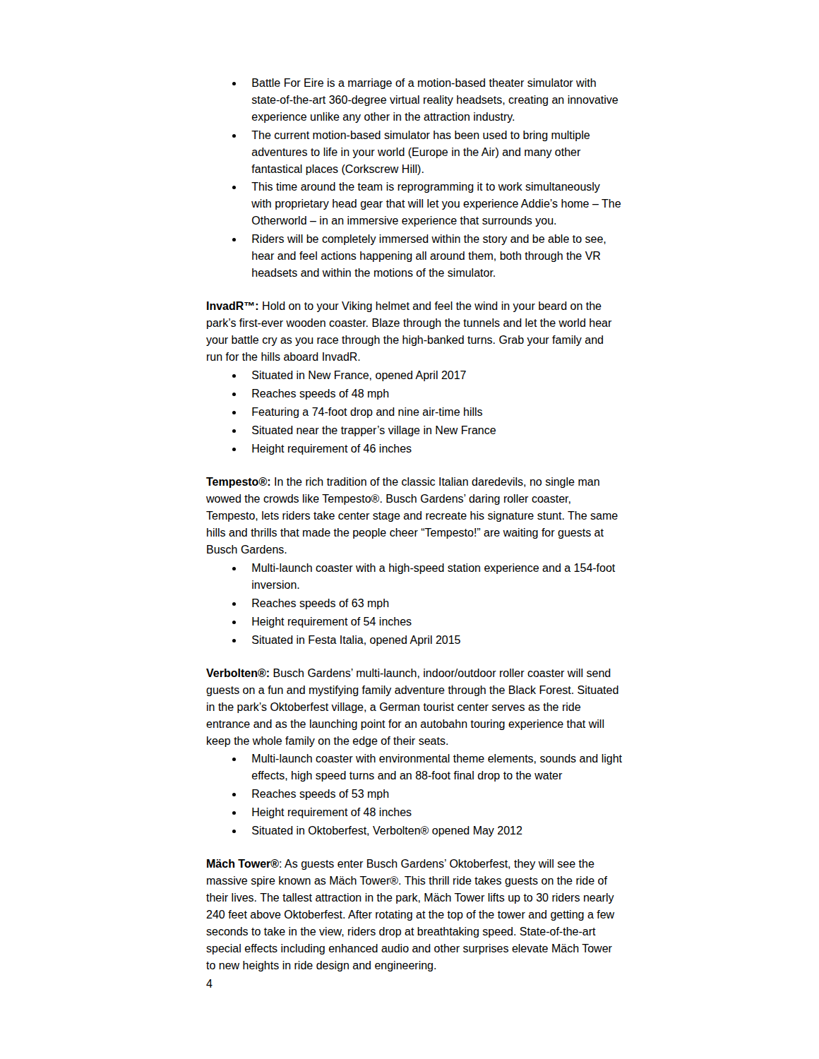Battle For Eire is a marriage of a motion-based theater simulator with state-of-the-art 360-degree virtual reality headsets, creating an innovative experience unlike any other in the attraction industry.
The current motion-based simulator has been used to bring multiple adventures to life in your world (Europe in the Air) and many other fantastical places (Corkscrew Hill).
This time around the team is reprogramming it to work simultaneously with proprietary head gear that will let you experience Addie’s home – The Otherworld – in an immersive experience that surrounds you.
Riders will be completely immersed within the story and be able to see, hear and feel actions happening all around them, both through the VR headsets and within the motions of the simulator.
InvadR™: Hold on to your Viking helmet and feel the wind in your beard on the park’s first-ever wooden coaster. Blaze through the tunnels and let the world hear your battle cry as you race through the high-banked turns. Grab your family and run for the hills aboard InvadR.
Situated in New France, opened April 2017
Reaches speeds of 48 mph
Featuring a 74-foot drop and nine air-time hills
Situated near the trapper’s village in New France
Height requirement of 46 inches
Tempesto®: In the rich tradition of the classic Italian daredevils, no single man wowed the crowds like Tempesto®. Busch Gardens’ daring roller coaster, Tempesto, lets riders take center stage and recreate his signature stunt. The same hills and thrills that made the people cheer “Tempesto!” are waiting for guests at Busch Gardens.
Multi-launch coaster with a high-speed station experience and a 154-foot inversion.
Reaches speeds of 63 mph
Height requirement of 54 inches
Situated in Festa Italia, opened April 2015
Verbolten®: Busch Gardens’ multi-launch, indoor/outdoor roller coaster will send guests on a fun and mystifying family adventure through the Black Forest. Situated in the park’s Oktoberfest village, a German tourist center serves as the ride entrance and as the launching point for an autobahn touring experience that will keep the whole family on the edge of their seats.
Multi-launch coaster with environmental theme elements, sounds and light effects, high speed turns and an 88-foot final drop to the water
Reaches speeds of 53 mph
Height requirement of 48 inches
Situated in Oktoberfest, Verbolten® opened May 2012
Mäch Tower®: As guests enter Busch Gardens’ Oktoberfest, they will see the massive spire known as Mäch Tower®. This thrill ride takes guests on the ride of their lives. The tallest attraction in the park, Mäch Tower lifts up to 30 riders nearly 240 feet above Oktoberfest. After rotating at the top of the tower and getting a few seconds to take in the view, riders drop at breathtaking speed. State-of-the-art special effects including enhanced audio and other surprises elevate Mäch Tower to new heights in ride design and engineering.
4